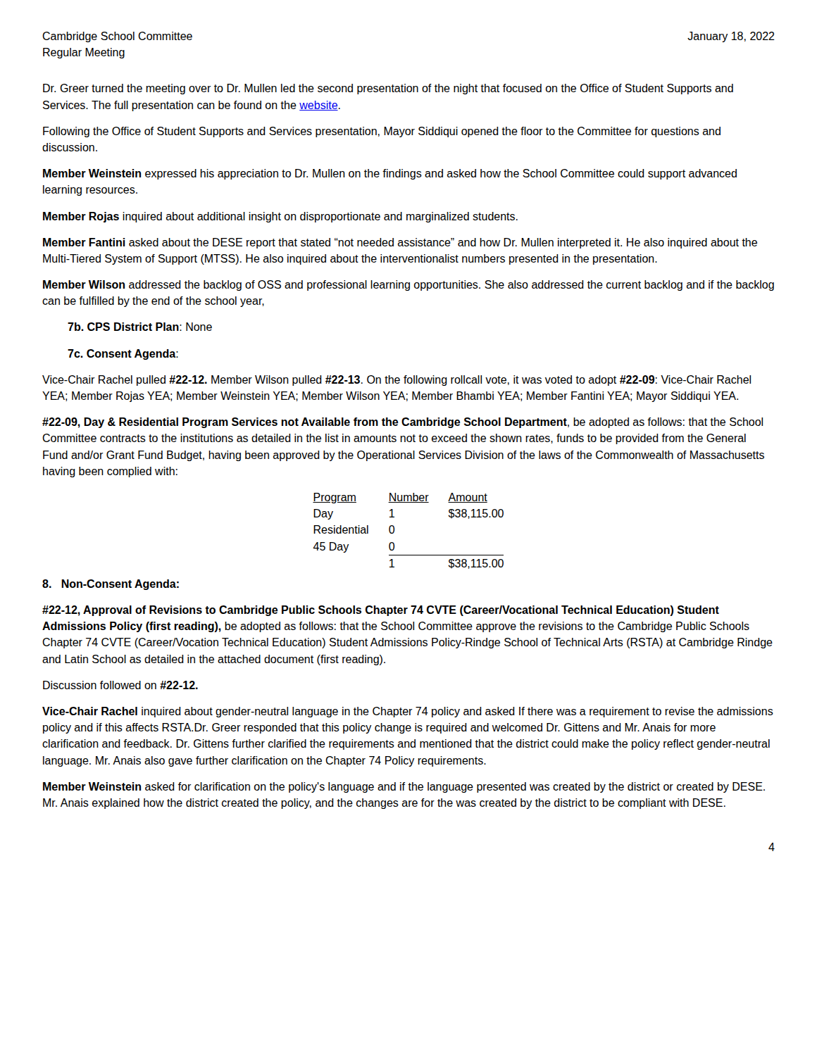Cambridge School Committee
Regular Meeting
January 18, 2022
Dr. Greer turned the meeting over to Dr. Mullen led the second presentation of the night that focused on the Office of Student Supports and Services. The full presentation can be found on the website.
Following the Office of Student Supports and Services presentation, Mayor Siddiqui opened the floor to the Committee for questions and discussion.
Member Weinstein expressed his appreciation to Dr. Mullen on the findings and asked how the School Committee could support advanced learning resources.
Member Rojas inquired about additional insight on disproportionate and marginalized students.
Member Fantini asked about the DESE report that stated “not needed assistance” and how Dr. Mullen interpreted it. He also inquired about the Multi-Tiered System of Support (MTSS). He also inquired about the interventionalist numbers presented in the presentation.
Member Wilson addressed the backlog of OSS and professional learning opportunities. She also addressed the current backlog and if the backlog can be fulfilled by the end of the school year,
7b. CPS District Plan: None
7c. Consent Agenda:
Vice-Chair Rachel pulled #22-12. Member Wilson pulled #22-13. On the following rollcall vote, it was voted to adopt #22-09: Vice-Chair Rachel YEA; Member Rojas YEA; Member Weinstein YEA; Member Wilson YEA; Member Bhambi YEA; Member Fantini YEA; Mayor Siddiqui YEA.
#22-09, Day & Residential Program Services not Available from the Cambridge School Department, be adopted as follows: that the School Committee contracts to the institutions as detailed in the list in amounts not to exceed the shown rates, funds to be provided from the General Fund and/or Grant Fund Budget, having been approved by the Operational Services Division of the laws of the Commonwealth of Massachusetts having been complied with:
| Program | Number | Amount |
| --- | --- | --- |
| Day | 1 | $38,115.00 |
| Residential | 0 | |
| 45 Day | 0 | |
| | 1 | $38,115.00 |
8. Non-Consent Agenda:
#22-12, Approval of Revisions to Cambridge Public Schools Chapter 74 CVTE (Career/Vocational Technical Education) Student Admissions Policy (first reading), be adopted as follows: that the School Committee approve the revisions to the Cambridge Public Schools Chapter 74 CVTE (Career/Vocation Technical Education) Student Admissions Policy-Rindge School of Technical Arts (RSTA) at Cambridge Rindge and Latin School as detailed in the attached document (first reading).
Discussion followed on #22-12.
Vice-Chair Rachel inquired about gender-neutral language in the Chapter 74 policy and asked If there was a requirement to revise the admissions policy and if this affects RSTA.Dr. Greer responded that this policy change is required and welcomed Dr. Gittens and Mr. Anais for more clarification and feedback. Dr. Gittens further clarified the requirements and mentioned that the district could make the policy reflect gender-neutral language. Mr. Anais also gave further clarification on the Chapter 74 Policy requirements.
Member Weinstein asked for clarification on the policy's language and if the language presented was created by the district or created by DESE. Mr. Anais explained how the district created the policy, and the changes are for the was created by the district to be compliant with DESE.
4